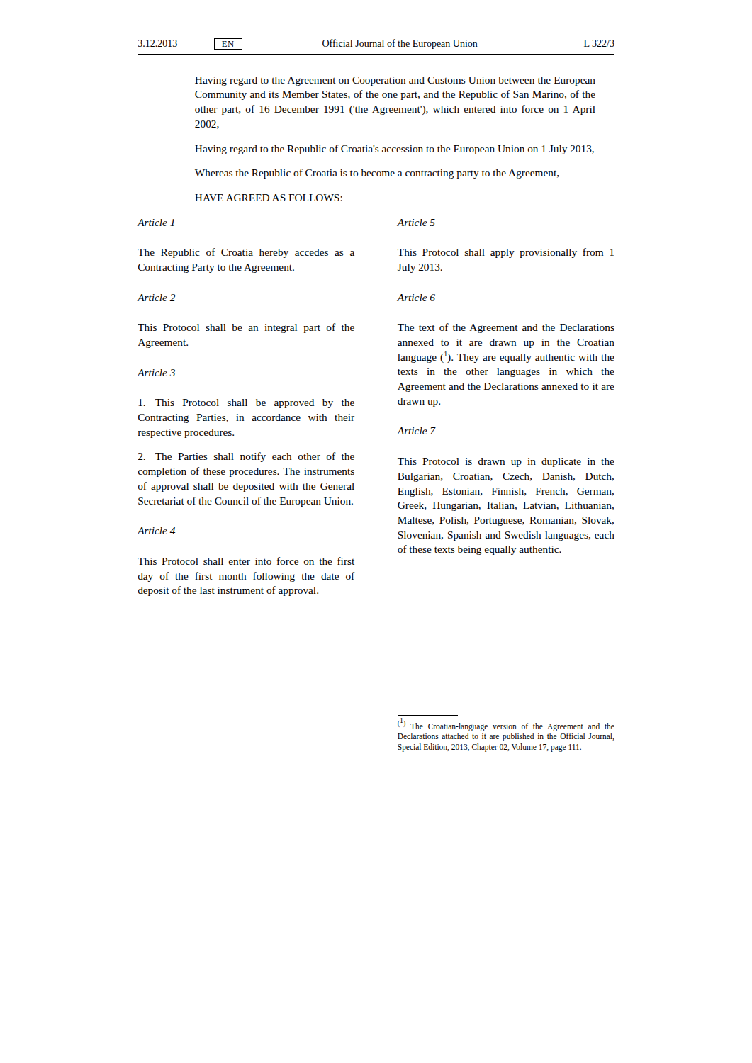3.12.2013
EN
Official Journal of the European Union
L 322/3
Having regard to the Agreement on Cooperation and Customs Union between the European Community and its Member States, of the one part, and the Republic of San Marino, of the other part, of 16 December 1991 ('the Agreement'), which entered into force on 1 April 2002,
Having regard to the Republic of Croatia's accession to the European Union on 1 July 2013,
Whereas the Republic of Croatia is to become a contracting party to the Agreement,
HAVE AGREED AS FOLLOWS:
Article 1
The Republic of Croatia hereby accedes as a Contracting Party to the Agreement.
Article 2
This Protocol shall be an integral part of the Agreement.
Article 3
1. This Protocol shall be approved by the Contracting Parties, in accordance with their respective procedures.
2. The Parties shall notify each other of the completion of these procedures. The instruments of approval shall be deposited with the General Secretariat of the Council of the European Union.
Article 4
This Protocol shall enter into force on the first day of the first month following the date of deposit of the last instrument of approval.
Article 5
This Protocol shall apply provisionally from 1 July 2013.
Article 6
The text of the Agreement and the Declarations annexed to it are drawn up in the Croatian language (1). They are equally authentic with the texts in the other languages in which the Agreement and the Declarations annexed to it are drawn up.
Article 7
This Protocol is drawn up in duplicate in the Bulgarian, Croatian, Czech, Danish, Dutch, English, Estonian, Finnish, French, German, Greek, Hungarian, Italian, Latvian, Lithuanian, Maltese, Polish, Portuguese, Romanian, Slovak, Slovenian, Spanish and Swedish languages, each of these texts being equally authentic.
(1) The Croatian-language version of the Agreement and the Declarations attached to it are published in the Official Journal, Special Edition, 2013, Chapter 02, Volume 17, page 111.